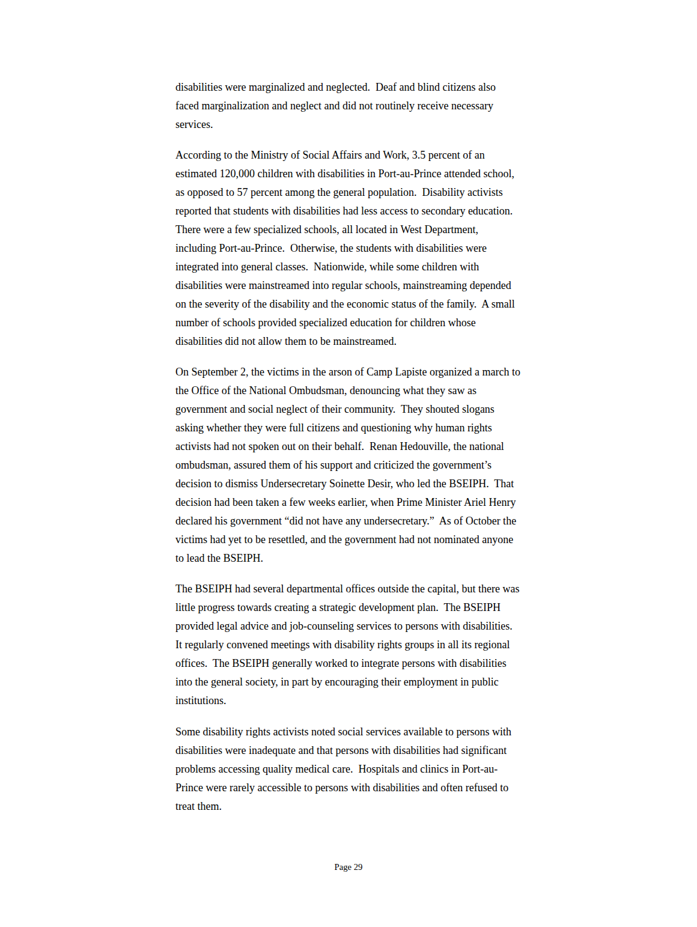disabilities were marginalized and neglected. Deaf and blind citizens also faced marginalization and neglect and did not routinely receive necessary services.
According to the Ministry of Social Affairs and Work, 3.5 percent of an estimated 120,000 children with disabilities in Port-au-Prince attended school, as opposed to 57 percent among the general population. Disability activists reported that students with disabilities had less access to secondary education. There were a few specialized schools, all located in West Department, including Port-au-Prince. Otherwise, the students with disabilities were integrated into general classes. Nationwide, while some children with disabilities were mainstreamed into regular schools, mainstreaming depended on the severity of the disability and the economic status of the family. A small number of schools provided specialized education for children whose disabilities did not allow them to be mainstreamed.
On September 2, the victims in the arson of Camp Lapiste organized a march to the Office of the National Ombudsman, denouncing what they saw as government and social neglect of their community. They shouted slogans asking whether they were full citizens and questioning why human rights activists had not spoken out on their behalf. Renan Hedouville, the national ombudsman, assured them of his support and criticized the government’s decision to dismiss Undersecretary Soinette Desir, who led the BSEIPH. That decision had been taken a few weeks earlier, when Prime Minister Ariel Henry declared his government “did not have any undersecretary.” As of October the victims had yet to be resettled, and the government had not nominated anyone to lead the BSEIPH.
The BSEIPH had several departmental offices outside the capital, but there was little progress towards creating a strategic development plan. The BSEIPH provided legal advice and job-counseling services to persons with disabilities. It regularly convened meetings with disability rights groups in all its regional offices. The BSEIPH generally worked to integrate persons with disabilities into the general society, in part by encouraging their employment in public institutions.
Some disability rights activists noted social services available to persons with disabilities were inadequate and that persons with disabilities had significant problems accessing quality medical care. Hospitals and clinics in Port-au-Prince were rarely accessible to persons with disabilities and often refused to treat them.
Page 29